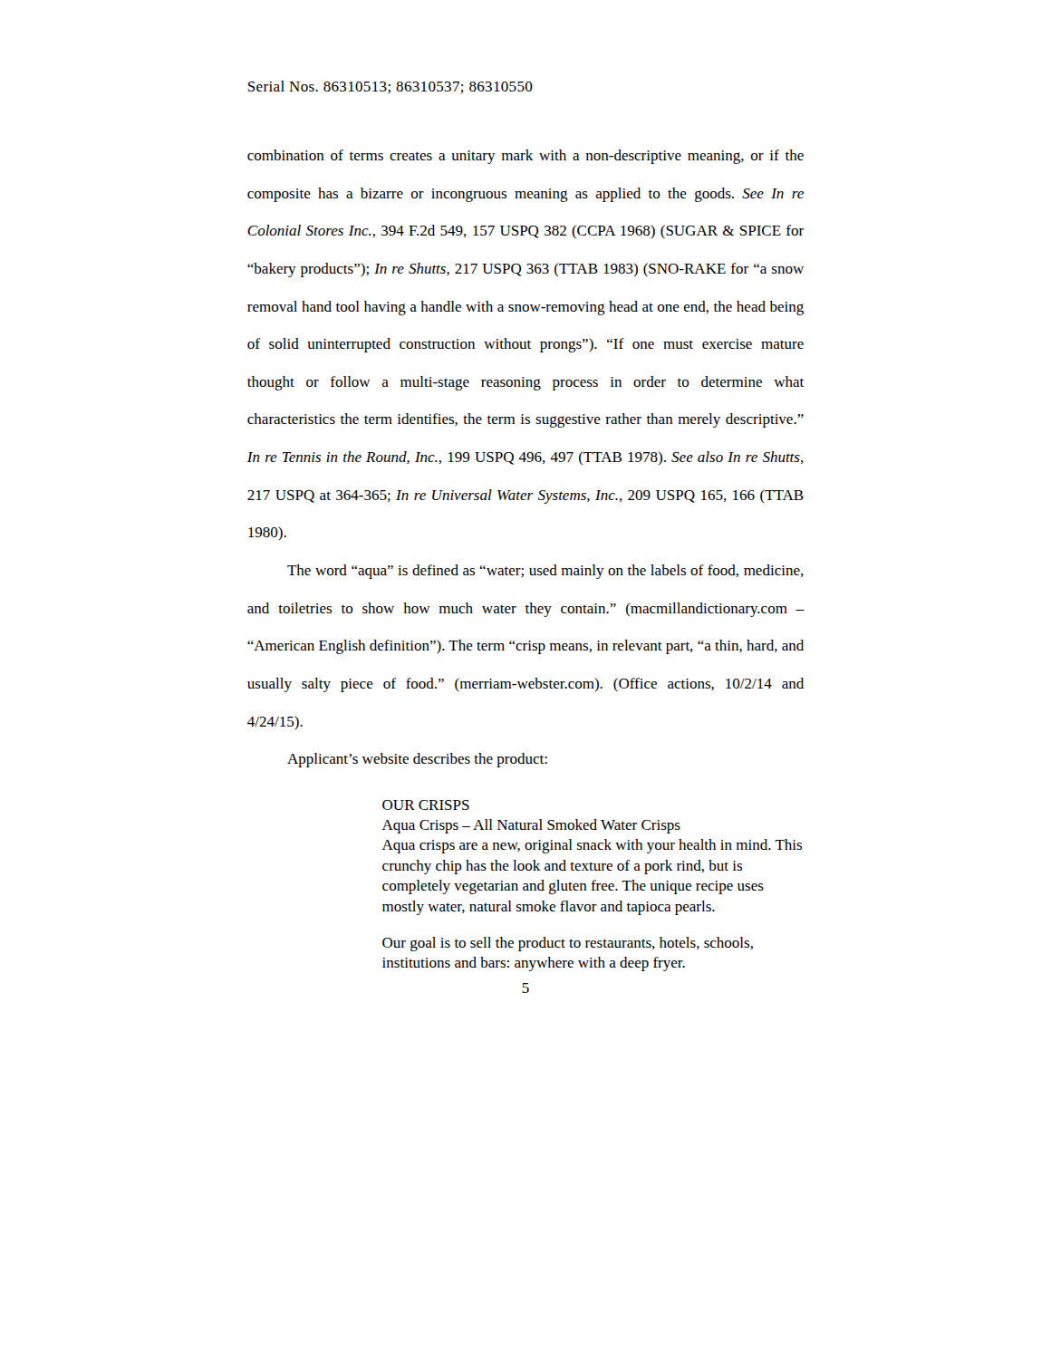Serial Nos. 86310513; 86310537; 86310550
combination of terms creates a unitary mark with a non-descriptive meaning, or if the composite has a bizarre or incongruous meaning as applied to the goods. See In re Colonial Stores Inc., 394 F.2d 549, 157 USPQ 382 (CCPA 1968) (SUGAR & SPICE for “bakery products”); In re Shutts, 217 USPQ 363 (TTAB 1983) (SNO-RAKE for “a snow removal hand tool having a handle with a snow-removing head at one end, the head being of solid uninterrupted construction without prongs”). “If one must exercise mature thought or follow a multi-stage reasoning process in order to determine what characteristics the term identifies, the term is suggestive rather than merely descriptive.” In re Tennis in the Round, Inc., 199 USPQ 496, 497 (TTAB 1978). See also In re Shutts, 217 USPQ at 364-365; In re Universal Water Systems, Inc., 209 USPQ 165, 166 (TTAB 1980).
The word “aqua” is defined as “water; used mainly on the labels of food, medicine, and toiletries to show how much water they contain.” (macmillandictionary.com – “American English definition”). The term “crisp means, in relevant part, “a thin, hard, and usually salty piece of food.” (merriam-webster.com). (Office actions, 10/2/14 and 4/24/15).
Applicant’s website describes the product:
OUR CRISPS
Aqua Crisps – All Natural Smoked Water Crisps
Aqua crisps are a new, original snack with your health in mind. This crunchy chip has the look and texture of a pork rind, but is completely vegetarian and gluten free. The unique recipe uses mostly water, natural smoke flavor and tapioca pearls.
Our goal is to sell the product to restaurants, hotels, schools, institutions and bars: anywhere with a deep fryer.
5